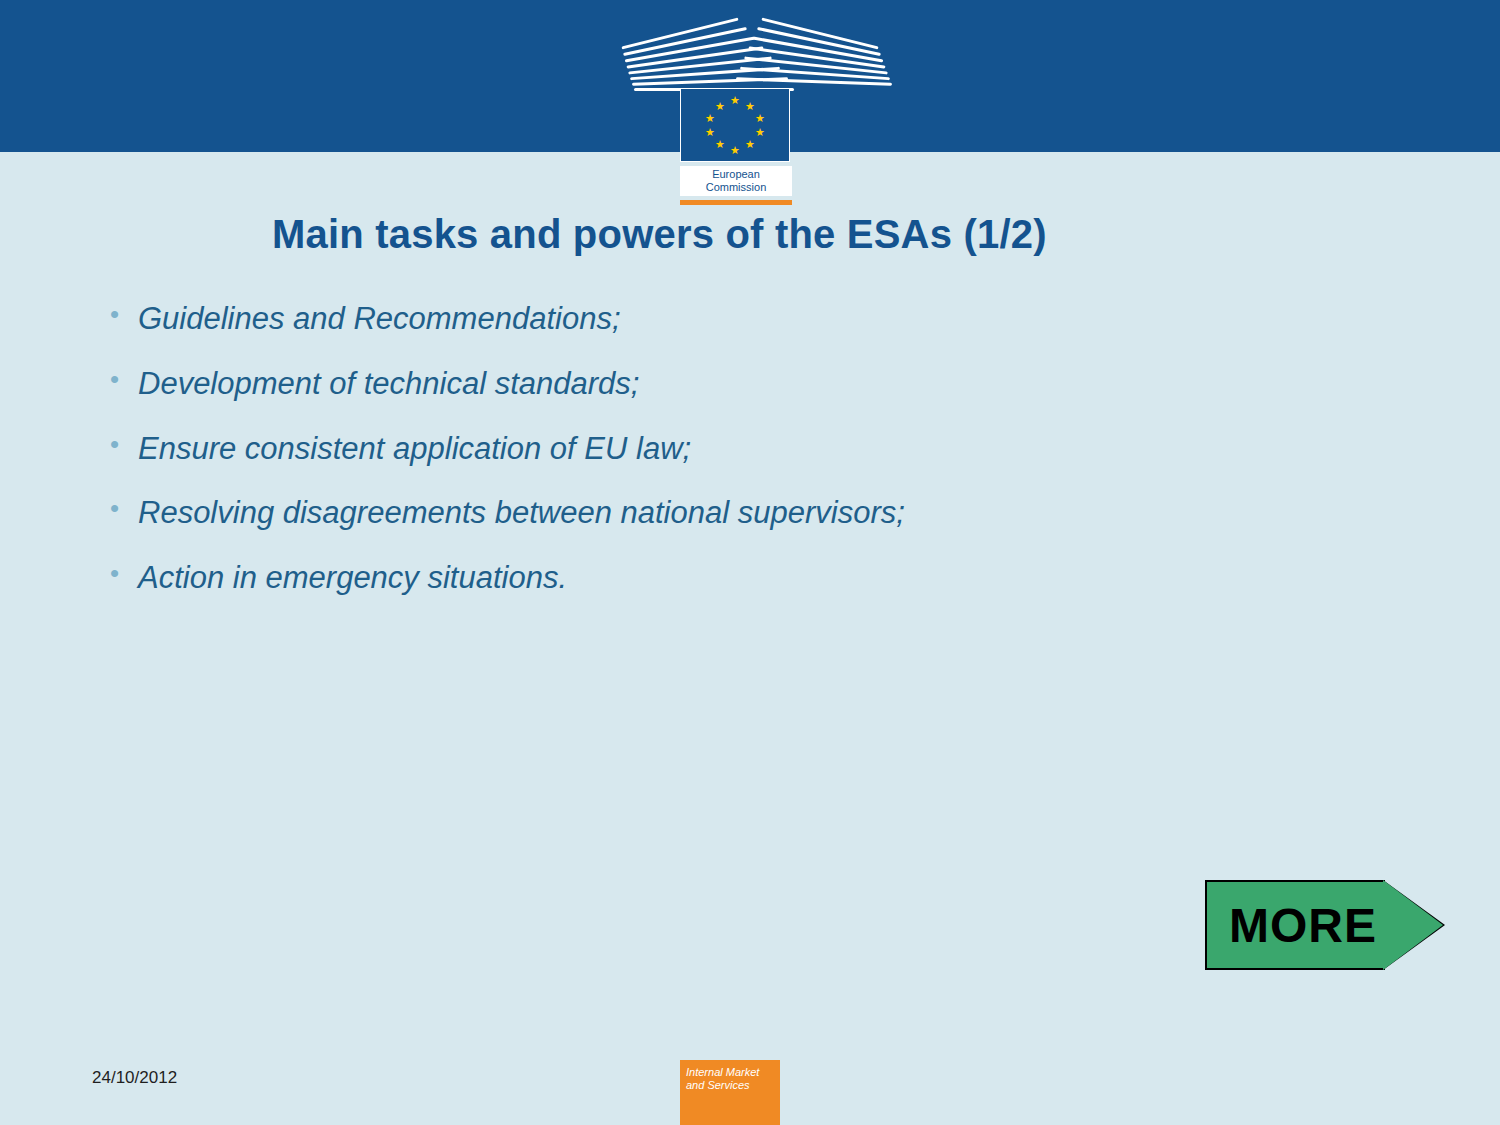★ ★ ★ ★ ★ ★ ★ ★ ★ ★
European
Commission
Main tasks and powers of the ESAs (1/2)
Guidelines and Recommendations;
Development of technical standards;
Ensure consistent application of EU law;
Resolving disagreements between national supervisors;
Action in emergency situations.
MORE
24/10/2012
Internal Market
and Services